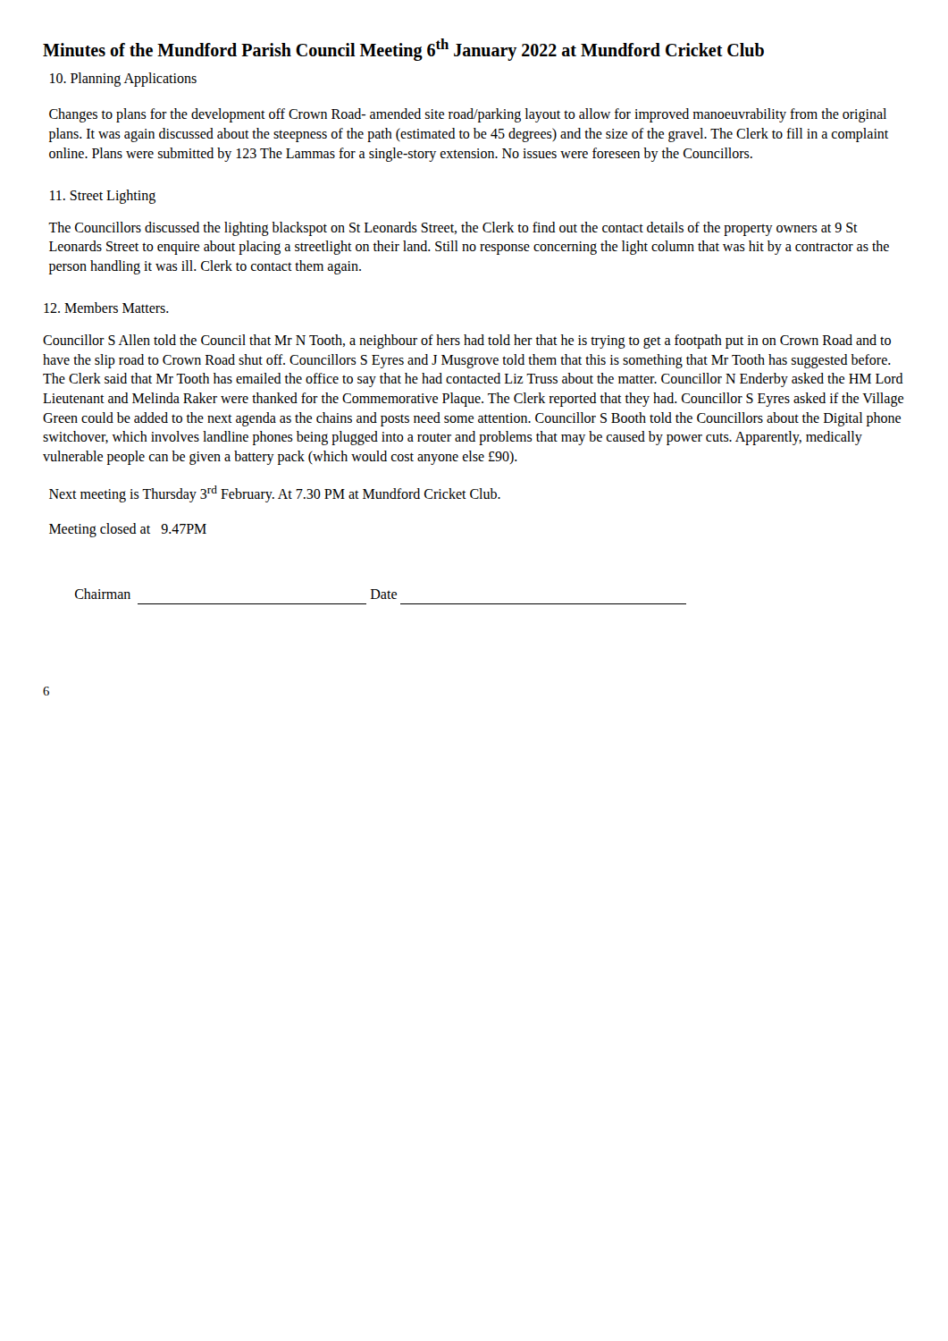Minutes of the Mundford Parish Council Meeting 6th January 2022 at Mundford Cricket Club
10. Planning Applications
Changes to plans for the development off Crown Road- amended site road/parking layout to allow for improved manoeuvrability from the original plans. It was again discussed about the steepness of the path (estimated to be 45 degrees) and the size of the gravel. The Clerk to fill in a complaint online. Plans were submitted by 123 The Lammas for a single-story extension. No issues were foreseen by the Councillors.
11. Street Lighting
The Councillors discussed the lighting blackspot on St Leonards Street, the Clerk to find out the contact details of the property owners at 9 St Leonards Street to enquire about placing a streetlight on their land. Still no response concerning the light column that was hit by a contractor as the person handling it was ill. Clerk to contact them again.
12. Members Matters.
Councillor S Allen told the Council that Mr N Tooth, a neighbour of hers had told her that he is trying to get a footpath put in on Crown Road and to have the slip road to Crown Road shut off. Councillors S Eyres and J Musgrove told them that this is something that Mr Tooth has suggested before. The Clerk said that Mr Tooth has emailed the office to say that he had contacted Liz Truss about the matter. Councillor N Enderby asked the HM Lord Lieutenant and Melinda Raker were thanked for the Commemorative Plaque. The Clerk reported that they had. Councillor S Eyres asked if the Village Green could be added to the next agenda as the chains and posts need some attention. Councillor S Booth told the Councillors about the Digital phone switchover, which involves landline phones being plugged into a router and problems that may be caused by power cuts. Apparently, medically vulnerable people can be given a battery pack (which would cost anyone else £90).
Next meeting is Thursday 3rd February. At 7.30 PM at Mundford Cricket Club.
Meeting closed at 9.47PM
Chairman Date
6